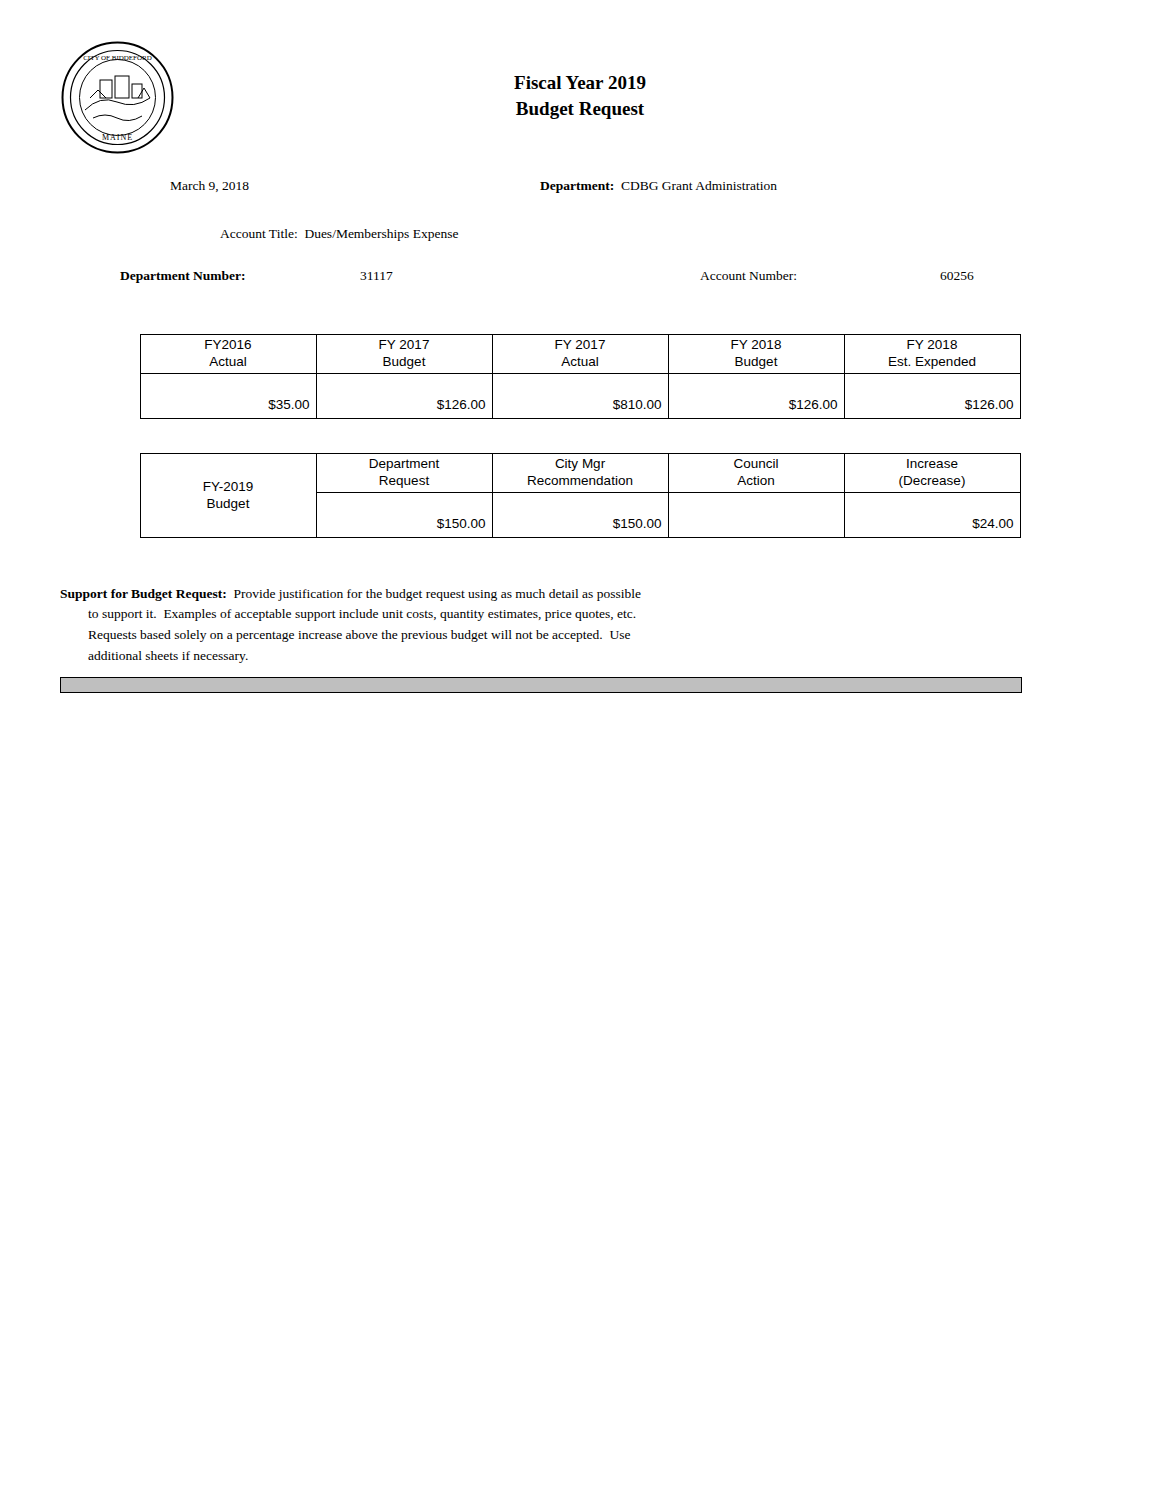CITY OF BIDDEFORD MAINE
Fiscal Year 2019
Budget Request
March 9, 2018
Department: CDBG Grant Administration
Account Title: Dues/Memberships Expense
Department Number:
31117
Account Number:
60256
| FY2016 Actual | FY 2017 Budget | FY 2017 Actual | FY 2018 Budget | FY 2018 Est. Expended |
| --- | --- | --- | --- | --- |
| $35.00 | $126.00 | $810.00 | $126.00 | $126.00 |
| FY-2019 Budget | Department Request | City Mgr Recommendation | Council Action | Increase (Decrease) |
| $150.00 | $150.00 | | $24.00 |
Support for Budget Request: Provide justification for the budget request using as much detail as possible to support it. Examples of acceptable support include unit costs, quantity estimates, price quotes, etc. Requests based solely on a percentage increase above the previous budget will not be accepted. Use additional sheets if necessary.